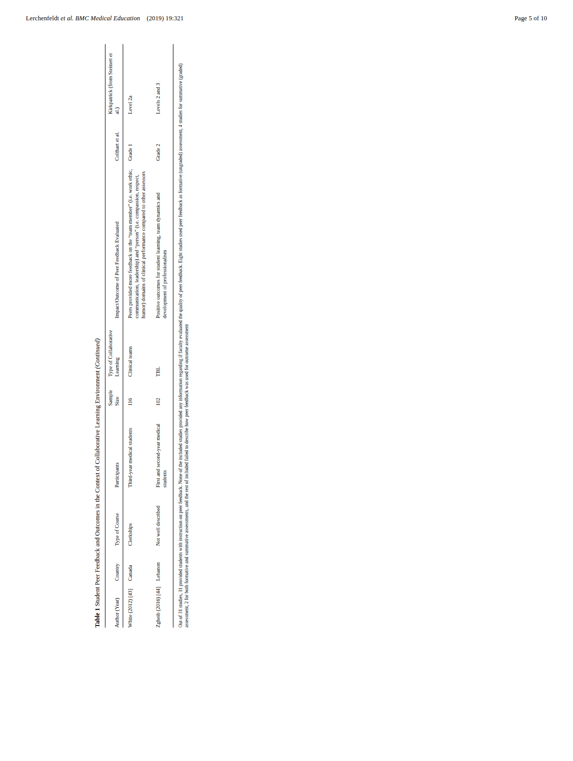Lerchenfeldt et al. BMC Medical Education (2019) 19:321
Page 5 of 10
Table 1 Student Peer Feedback and Outcomes in the Context of Collaborative Learning Environment (Continued)
| Author (Year) | Country | Type of Course | Participants | Sample Size | Type of Collaborative Learning | Impact/Outcome of Peer Feedback Evaluated | Colthart et al. | Kirkpatrick (from Steinert et al.) |
| --- | --- | --- | --- | --- | --- | --- | --- | --- |
| White (2012) [43] | Canada | Clerkships | Third-year medical students | 116 | Clinical teams | Peers provided more feedback on the “team member” (i.e. work ethic, communication, leadership) and “person” (i.e. compassion, respect, humor) domains of clinical performance compared to other assessors | Grade 1 | Level 2a |
| Zgheib (2016) [44] | Lebanon | Not well described | First and second-year medical students | 102 | TBL | Positive outcomes for student learning, team dynamics and development of professionalism | Grade 2 | Levels 2 and 3 |
Out of 31 studies, 11 provided students with instruction on peer feedback. None of the included studies provided any information regarding if faculty evaluated the quality of peer feedback. Eight studies used peer feedback as formative (ungraded) assessment, 4 studies for summative (graded) assessment, 2 for both formative and summative assessments, and the rest of included failed to describe how peer feedback was used for outcome assessment